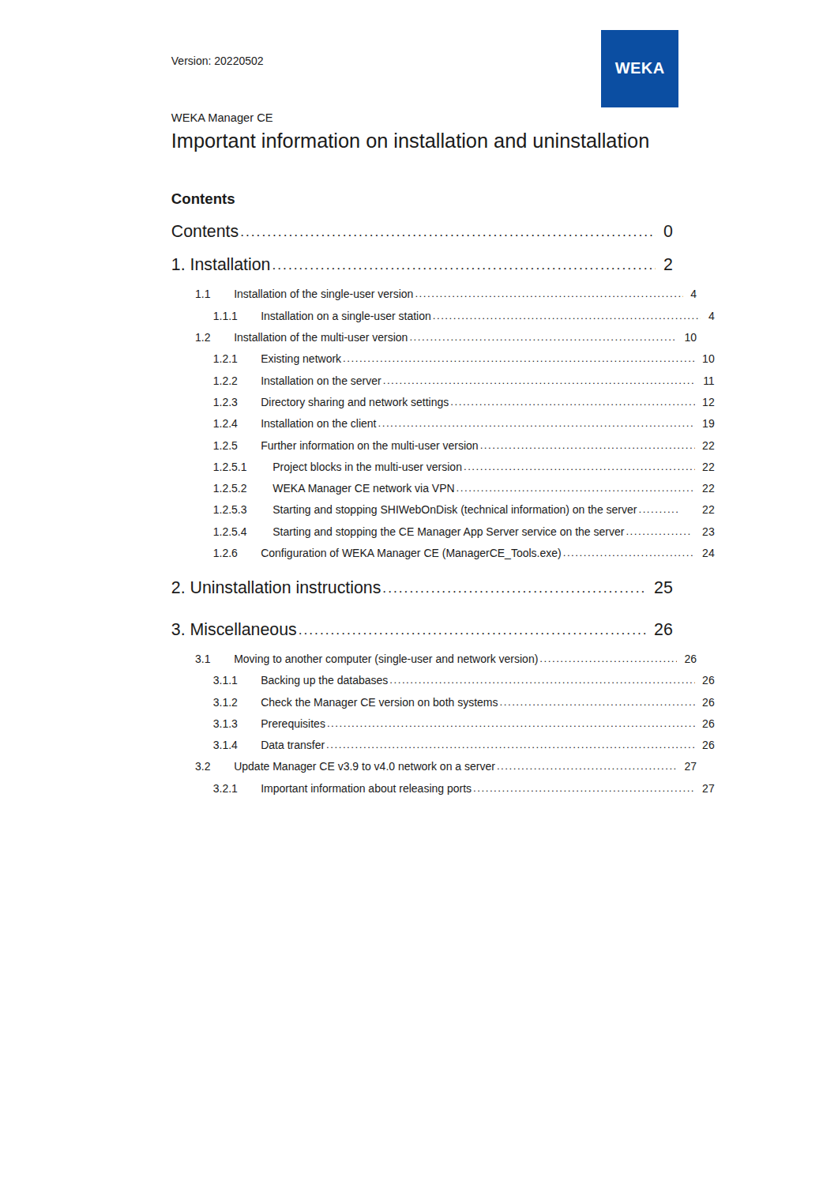WEKA
Version: 20220502
WEKA Manager CE
Important information on installation and uninstallation
Contents
Contents .......................................................................................... 0
1. Installation ..................................................................................... 2
1.1 Installation of the single-user version ..................................................................................... 4
1.1.1 Installation on a single-user station ............................................................................. 4
1.2 Installation of the multi-user version ..................................................................................... 10
1.2.1 Existing network ............................................................................................. 10
1.2.2 Installation on the server ............................................................................................. 11
1.2.3 Directory sharing and network settings ....................................................................... 12
1.2.4 Installation on the client ............................................................................................. 19
1.2.5 Further information on the multi-user version ........................................................... 22
1.2.5.1 Project blocks in the multi-user version ..................................................................... 22
1.2.5.2 WEKA Manager CE network via VPN ......................................................................... 22
1.2.5.3 Starting and stopping SHIWebOnDisk (technical information) on the server .......... 22
1.2.5.4 Starting and stopping the CE Manager App Server service on the server ................ 23
1.2.6 Configuration of WEKA Manager CE (ManagerCE_Tools.exe) ...................................... 24
2. Uninstallation instructions ............................................................ 25
3. Miscellaneous ................................................................................ 26
3.1 Moving to another computer (single-user and network version) ........................................ 26
3.1.1 Backing up the databases ............................................................................................. 26
3.1.2 Check the Manager CE version on both systems ......................................................... 26
3.1.3 Prerequisites ............................................................................................. 26
3.1.4 Data transfer ............................................................................................. 26
3.2 Update Manager CE v3.9 to v4.0 network on a server ........................................................ 27
3.2.1 Important information about releasing ports ................................................................ 27